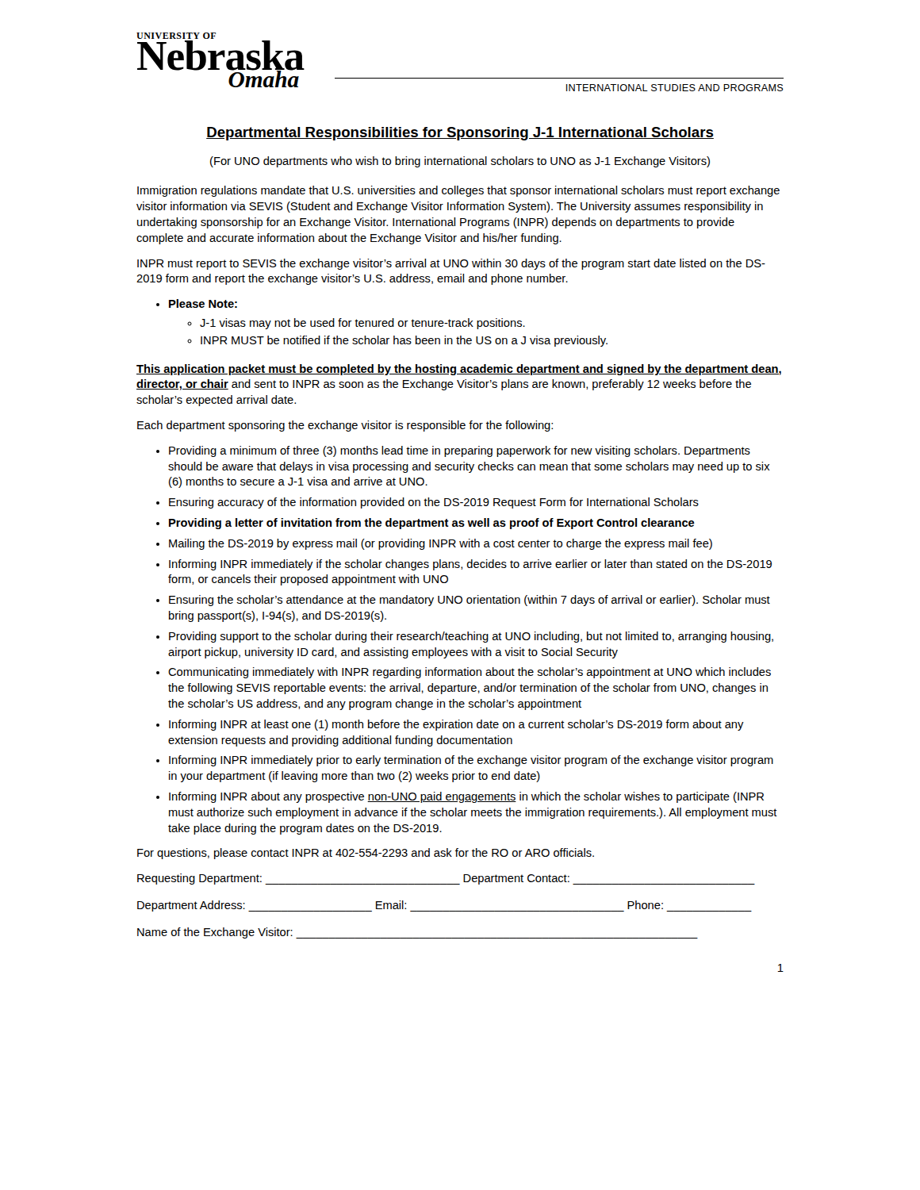UNIVERSITY OF Nebraska Omaha
INTERNATIONAL STUDIES AND PROGRAMS
Departmental Responsibilities for Sponsoring J-1 International Scholars
(For UNO departments who wish to bring international scholars to UNO as J-1 Exchange Visitors)
Immigration regulations mandate that U.S. universities and colleges that sponsor international scholars must report exchange visitor information via SEVIS (Student and Exchange Visitor Information System). The University assumes responsibility in undertaking sponsorship for an Exchange Visitor. International Programs (INPR) depends on departments to provide complete and accurate information about the Exchange Visitor and his/her funding.
INPR must report to SEVIS the exchange visitor’s arrival at UNO within 30 days of the program start date listed on the DS-2019 form and report the exchange visitor’s U.S. address, email and phone number.
Please Note:
J-1 visas may not be used for tenured or tenure-track positions.
INPR MUST be notified if the scholar has been in the US on a J visa previously.
This application packet must be completed by the hosting academic department and signed by the department dean, director, or chair and sent to INPR as soon as the Exchange Visitor’s plans are known, preferably 12 weeks before the scholar’s expected arrival date.
Each department sponsoring the exchange visitor is responsible for the following:
Providing a minimum of three (3) months lead time in preparing paperwork for new visiting scholars. Departments should be aware that delays in visa processing and security checks can mean that some scholars may need up to six (6) months to secure a J-1 visa and arrive at UNO.
Ensuring accuracy of the information provided on the DS-2019 Request Form for International Scholars
Providing a letter of invitation from the department as well as proof of Export Control clearance
Mailing the DS-2019 by express mail (or providing INPR with a cost center to charge the express mail fee)
Informing INPR immediately if the scholar changes plans, decides to arrive earlier or later than stated on the DS-2019 form, or cancels their proposed appointment with UNO
Ensuring the scholar’s attendance at the mandatory UNO orientation (within 7 days of arrival or earlier). Scholar must bring passport(s), I-94(s), and DS-2019(s).
Providing support to the scholar during their research/teaching at UNO including, but not limited to, arranging housing, airport pickup, university ID card, and assisting employees with a visit to Social Security
Communicating immediately with INPR regarding information about the scholar’s appointment at UNO which includes the following SEVIS reportable events: the arrival, departure, and/or termination of the scholar from UNO, changes in the scholar’s US address, and any program change in the scholar’s appointment
Informing INPR at least one (1) month before the expiration date on a current scholar’s DS-2019 form about any extension requests and providing additional funding documentation
Informing INPR immediately prior to early termination of the exchange visitor program of the exchange visitor program in your department (if leaving more than two (2) weeks prior to end date)
Informing INPR about any prospective non-UNO paid engagements in which the scholar wishes to participate (INPR must authorize such employment in advance if the scholar meets the immigration requirements.). All employment must take place during the program dates on the DS-2019.
For questions, please contact INPR at 402-554-2293 and ask for the RO or ARO officials.
Requesting Department: ______________________________ Department Contact: ____________________________
Department Address: ___________________ Email: _________________________________ Phone: _____________
Name of the Exchange Visitor: ______________________________________________________________
1